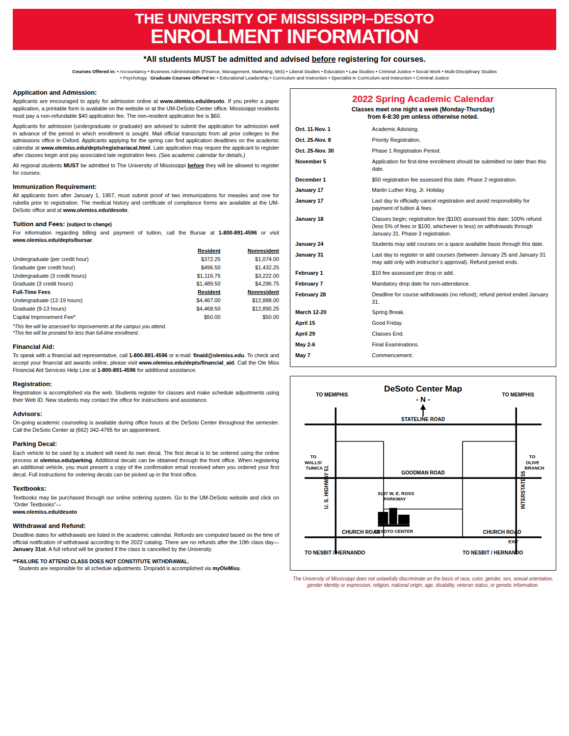THE UNIVERSITY OF MISSISSIPPI–DESOTO
ENROLLMENT INFORMATION
*All students MUST be admitted and advised before registering for courses.
Courses Offered in: • Accountancy • Business Administration (Finance, Management, Marketing, MIS) • Liberal Studies • Education • Law Studies • Criminal Justice • Social Work • Multi-Disciplinary Studies
• Psychology. Graduate Courses Offered in: • Educational Leadership • Curriculum and Instruction • Specialist in Curriculum and Instruction • Criminal Justice
Application and Admission:
Applicants are encouraged to apply for admission online at www.olemiss.edu/desoto. If you prefer a paper application, a printable form is available on the website or at the UM-DeSoto Center office. Mississippi residents must pay a non-refundable $40 application fee. The non-resident application fee is $60.
Applicants for admission (undergraduate or graduate) are advised to submit the application for admission well in advance of the period in which enrollment is sought. Mail official transcripts from all prior colleges to the admissions office in Oxford. Applicants applying for the spring can find application deadlines on the academic calendar at www.olemiss.edu/depts/registrar/acal.html. Late application may require the applicant to register after classes begin and pay associated late registration fees. (See academic calendar for details.)
All regional students MUST be admitted to The University of Mississippi before they will be allowed to register for courses.
Immunization Requirement:
All applicants born after January 1, 1957, must submit proof of two immunizations for measles and one for rubella prior to registration. The medical history and certificate of compliance forms are available at the UM-DeSoto office and at www.olemiss.edu/desoto.
Tuition and Fees: (subject to change)
For information regarding billing and payment of tuition, call the Bursar at 1-800-891-4596 or visit www.olemiss.edu/depts/bursar.
| | Resident | Nonresident |
| --- | --- | --- |
| Undergraduate (per credit hour) | $372.25 | $1,074.00 |
| Graduate (per credit hour) | $496.50 | $1,432.25 |
| Undergraduate (3 credit hours) | $1,116.75 | $3,222.00 |
| Graduate (3 credit hours) | $1,489.50 | $4,296.75 |
| Full-Time Fees | Resident | Nonresident |
| Undergraduate (12-19 hours) | $4,467.00 | $12,888.00 |
| Graduate (9-13 hours) | $4,468.50 | $12,890.25 |
| Capital Improvement Fee* | $50.00 | $50.00 |
*This fee will be assessed for improvements at the campus you attend.
*This fee will be prorated for less than full-time enrollment.
Financial Aid:
To speak with a financial aid representative, call 1-800-891-4596 or e-mail: finaid@olemiss.edu. To check and accept your financial aid awards online, please visit www.olemiss.edu/depts/financial_aid. Call the Ole Miss Financial Aid Services Help Line at 1-800-891-4596 for additional assistance.
Registration:
Registration is accomplished via the web. Students register for classes and make schedule adjustments using their Web ID. New students may contact the office for instructions and assistance.
Advisors:
On-going academic counseling is available during office hours at the DeSoto Center throughout the semester. Call the DeSoto Center at (662) 342-4765 for an appointment.
Parking Decal:
Each vehicle to be used by a student will need its own decal. The first decal is to be ordered using the online process at olemiss.edu/parking. Additional decals can be obtained through the front office. When registering an additional vehicle, you must present a copy of the confirmation email received when you ordered your first decal. Full instructions for ordering decals can be picked up in the front office.
Textbooks:
Textbooks may be purchased through our online ordering system. Go to the UM-DeSoto website and click on “Order Textbooks”—
www.olemiss.edu/desoto
Withdrawal and Refund:
Deadline dates for withdrawals are listed in the academic calendar. Refunds are computed based on the time of official notification of withdrawal according to the 2022 catalog. There are no refunds after the 10th class day—January 31st. A full refund will be granted if the class is cancelled by the University.
**FAILURE TO ATTEND CLASS DOES NOT CONSTITUTE WITHDRAWAL.
Students are responsible for all schedule adjustments. Drop/add is accomplished via myOleMiss.
2022 Spring Academic Calendar
Classes meet one night a week (Monday-Thursday)
from 6-8:30 pm unless otherwise noted.
| Oct. 11-Nov. 1 | Academic Advising. |
| Oct. 25-Nov. 8 | Priority Registration. |
| Oct. 25-Nov. 30 | Phase 1 Registration Period. |
| November 5 | Application for first-time enrollment should be submitted no later than this date. |
| December 1 | $50 registration fee assessed this date. Phase 2 registration. |
| January 17 | Martin Luther King, Jr. Holiday |
| January 17 | Last day to officially cancel registration and avoid responsibility for payment of tuition & fees. |
| January 18 | Classes begin; registration fee ($100) assessed this date; 100% refund (less 5% of fees or $100, whichever is less) on withdrawals through January 31. Phase 3 registration. |
| January 24 | Students may add courses on a space available basis through this date. |
| January 31 | Last day to register or add courses (between January 25 and January 31 may add only with instructor’s approval). Refund period ends. |
| February 1 | $10 fee assessed per drop or add. |
| February 7 | Mandatory drop date for non-attendance. |
| February 28 | Deadline for course withdrawals (no refund); refund period ended January 31. |
| March 12-20 | Spring Break. |
| April 15 | Good Friday. |
| April 29 | Classes End. |
| May 2-6 | Final Examinations. |
| May 7 | Commencement. |
DeSoto Center Map - N - TO MEMPHIS TO MEMPHIS STATELINE ROAD GOODMAN ROAD CHURCH ROAD CHURCH ROAD EXIT U. S. HIGHWAY 51 INTERSTATE 55 TO WALLS/ TUNICA TO OLIVE BRANCH 5197 W. E. ROSS PARKWAY DESOTO CENTER TO NESBIT / HERNANDO TO NESBIT / HERNANDO
The University of Mississippi does not unlawfully discriminate on the basis of race, color, gender, sex, sexual orientation, gender identity or expression, religion, national origin, age, disability, veteran status, or genetic information.